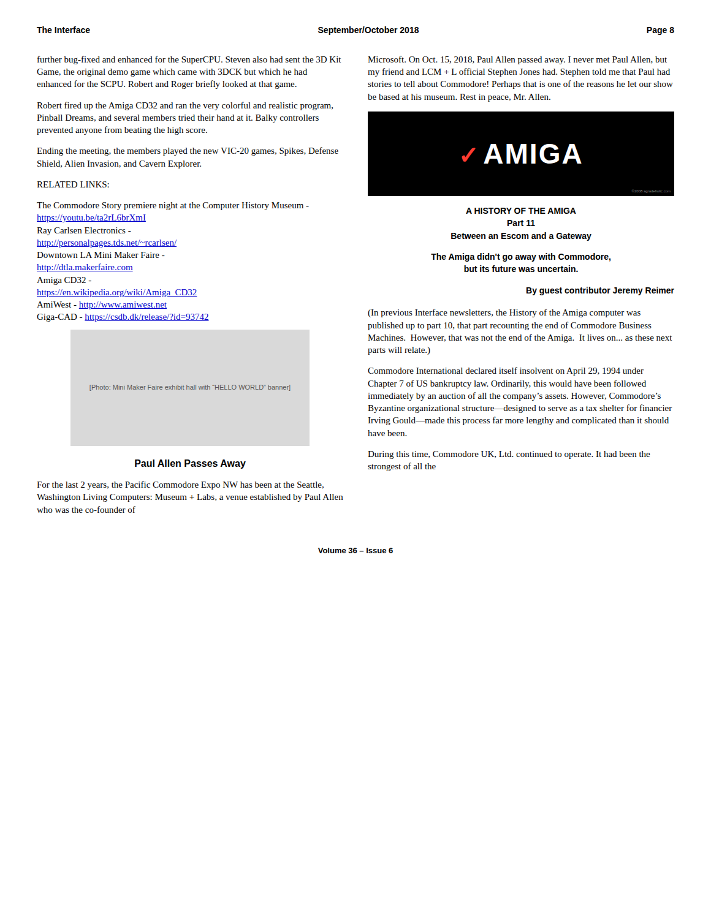The Interface September/October 2018 Page 8
further bug-fixed and enhanced for the SuperCPU. Steven also had sent the 3D Kit Game, the original demo game which came with 3DCK but which he had enhanced for the SCPU. Robert and Roger briefly looked at that game.
Robert fired up the Amiga CD32 and ran the very colorful and realistic program, Pinball Dreams, and several members tried their hand at it. Balky controllers prevented anyone from beating the high score.
Ending the meeting, the members played the new VIC-20 games, Spikes, Defense Shield, Alien Invasion, and Cavern Explorer.
RELATED LINKS:
The Commodore Story premiere night at the Computer History Museum -
https://youtu.be/ta2rL6brXmI
Ray Carlsen Electronics -
http://personalpages.tds.net/~rcarlsen/
Downtown LA Mini Maker Faire -
http://dtla.makerfaire.com
Amiga CD32 -
https://en.wikipedia.org/wiki/Amiga_CD32
AmiWest - http://www.amiwest.net
Giga-CAD - https://csdb.dk/release/?id=93742
[Photo: Mini Maker Faire exhibit hall with “HELLO WORLD” banner]
Paul Allen Passes Away
For the last 2 years, the Pacific Commodore Expo NW has been at the Seattle, Washington Living Computers: Museum + Labs, a venue established by Paul Allen who was the co-founder of
Microsoft. On Oct. 15, 2018, Paul Allen passed away. I never met Paul Allen, but my friend and LCM + L official Stephen Jones had. Stephen told me that Paul had stories to tell about Commodore! Perhaps that is one of the reasons he let our show be based at his museum. Rest in peace, Mr. Allen.
✓AMIGA ©2008 agradeholic.com
A HISTORY OF THE AMIGA
Part 11
Between an Escom and a Gateway The Amiga didn't go away with Commodore,
but its future was uncertain.
By guest contributor Jeremy Reimer
(In previous Interface newsletters, the History of the Amiga computer was published up to part 10, that part recounting the end of Commodore Business Machines. However, that was not the end of the Amiga. It lives on... as these next parts will relate.)
Commodore International declared itself insolvent on April 29, 1994 under Chapter 7 of US bankruptcy law. Ordinarily, this would have been followed immediately by an auction of all the company’s assets. However, Commodore’s Byzantine organizational structure—designed to serve as a tax shelter for financier Irving Gould—made this process far more lengthy and complicated than it should have been.
During this time, Commodore UK, Ltd. continued to operate. It had been the strongest of all the
Volume 36 – Issue 6